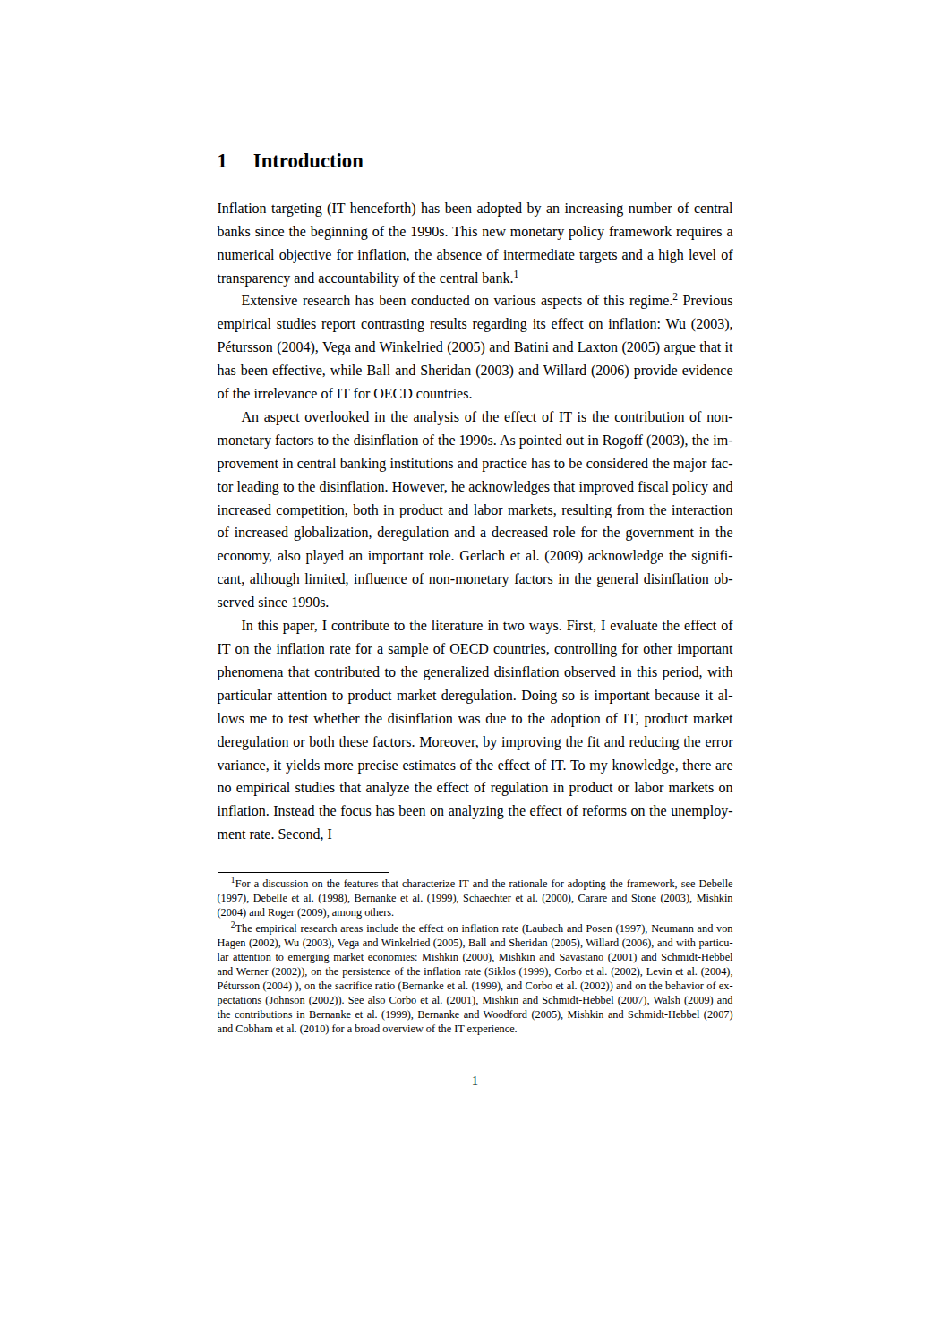1 Introduction
Inflation targeting (IT henceforth) has been adopted by an increasing number of central banks since the beginning of the 1990s. This new monetary policy framework requires a numerical objective for inflation, the absence of intermediate targets and a high level of transparency and accountability of the central bank.1
Extensive research has been conducted on various aspects of this regime.2 Previous empirical studies report contrasting results regarding its effect on inflation: Wu (2003), Pétursson (2004), Vega and Winkelried (2005) and Batini and Laxton (2005) argue that it has been effective, while Ball and Sheridan (2003) and Willard (2006) provide evidence of the irrelevance of IT for OECD countries.
An aspect overlooked in the analysis of the effect of IT is the contribution of non-monetary factors to the disinflation of the 1990s. As pointed out in Rogoff (2003), the improvement in central banking institutions and practice has to be considered the major factor leading to the disinflation. However, he acknowledges that improved fiscal policy and increased competition, both in product and labor markets, resulting from the interaction of increased globalization, deregulation and a decreased role for the government in the economy, also played an important role. Gerlach et al. (2009) acknowledge the significant, although limited, influence of non-monetary factors in the general disinflation observed since 1990s.
In this paper, I contribute to the literature in two ways. First, I evaluate the effect of IT on the inflation rate for a sample of OECD countries, controlling for other important phenomena that contributed to the generalized disinflation observed in this period, with particular attention to product market deregulation. Doing so is important because it allows me to test whether the disinflation was due to the adoption of IT, product market deregulation or both these factors. Moreover, by improving the fit and reducing the error variance, it yields more precise estimates of the effect of IT. To my knowledge, there are no empirical studies that analyze the effect of regulation in product or labor markets on inflation. Instead the focus has been on analyzing the effect of reforms on the unemployment rate. Second, I
1For a discussion on the features that characterize IT and the rationale for adopting the framework, see Debelle (1997), Debelle et al. (1998), Bernanke et al. (1999), Schaechter et al. (2000), Carare and Stone (2003), Mishkin (2004) and Roger (2009), among others.
2The empirical research areas include the effect on inflation rate (Laubach and Posen (1997), Neumann and von Hagen (2002), Wu (2003), Vega and Winkelried (2005), Ball and Sheridan (2005), Willard (2006), and with particular attention to emerging market economies: Mishkin (2000), Mishkin and Savastano (2001) and Schmidt-Hebbel and Werner (2002)), on the persistence of the inflation rate (Siklos (1999), Corbo et al. (2002), Levin et al. (2004), Pétursson (2004) ), on the sacrifice ratio (Bernanke et al. (1999), and Corbo et al. (2002)) and on the behavior of expectations (Johnson (2002)). See also Corbo et al. (2001), Mishkin and Schmidt-Hebbel (2007), Walsh (2009) and the contributions in Bernanke et al. (1999), Bernanke and Woodford (2005), Mishkin and Schmidt-Hebbel (2007) and Cobham et al. (2010) for a broad overview of the IT experience.
1